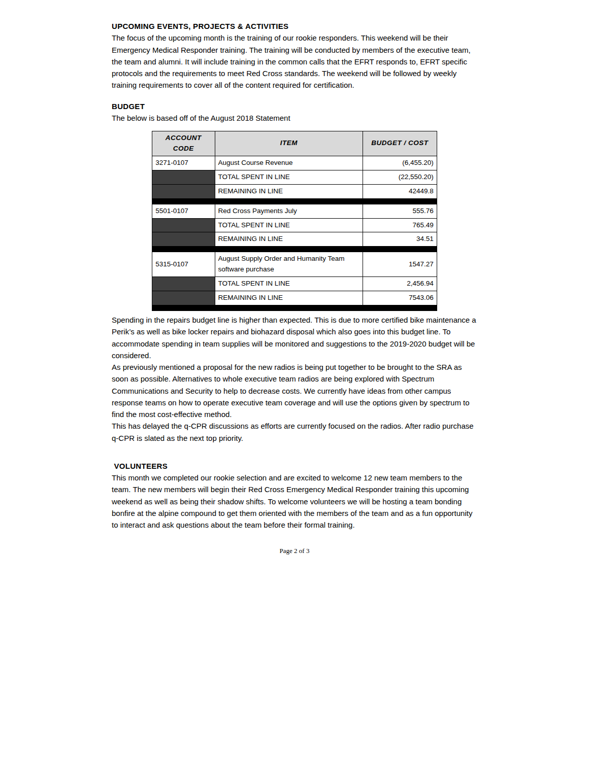Upcoming Events, Projects & Activities
The focus of the upcoming month is the training of our rookie responders. This weekend will be their Emergency Medical Responder training. The training will be conducted by members of the executive team, the team and alumni. It will include training in the common calls that the EFRT responds to, EFRT specific protocols and the requirements to meet Red Cross standards. The weekend will be followed by weekly training requirements to cover all of the content required for certification.
Budget
The below is based off of the August 2018 Statement
| ACCOUNT CODE | ITEM | BUDGET / COST |
| --- | --- | --- |
| 3271-0107 | August Course Revenue | (6,455.20) |
| | TOTAL SPENT IN LINE | (22,550.20) |
| | REMAINING IN LINE | 42449.8 |
| 5501-0107 | Red Cross Payments July | 555.76 |
| | TOTAL SPENT IN LINE | 765.49 |
| | REMAINING IN LINE | 34.51 |
| 5315-0107 | August Supply Order and Humanity Team software purchase | 1547.27 |
| | TOTAL SPENT IN LINE | 2,456.94 |
| | REMAINING IN LINE | 7543.06 |
Spending in the repairs budget line is higher than expected. This is due to more certified bike maintenance a Perik’s as well as bike locker repairs and biohazard disposal which also goes into this budget line. To accommodate spending in team supplies will be monitored and suggestions to the 2019-2020 budget will be considered.
As previously mentioned a proposal for the new radios is being put together to be brought to the SRA as soon as possible. Alternatives to whole executive team radios are being explored with Spectrum Communications and Security to help to decrease costs. We currently have ideas from other campus response teams on how to operate executive team coverage and will use the options given by spectrum to find the most cost-effective method.
This has delayed the q-CPR discussions as efforts are currently focused on the radios. After radio purchase q-CPR is slated as the next top priority.
Volunteers
This month we completed our rookie selection and are excited to welcome 12 new team members to the team. The new members will begin their Red Cross Emergency Medical Responder training this upcoming weekend as well as being their shadow shifts. To welcome volunteers we will be hosting a team bonding bonfire at the alpine compound to get them oriented with the members of the team and as a fun opportunity to interact and ask questions about the team before their formal training.
Page 2 of 3